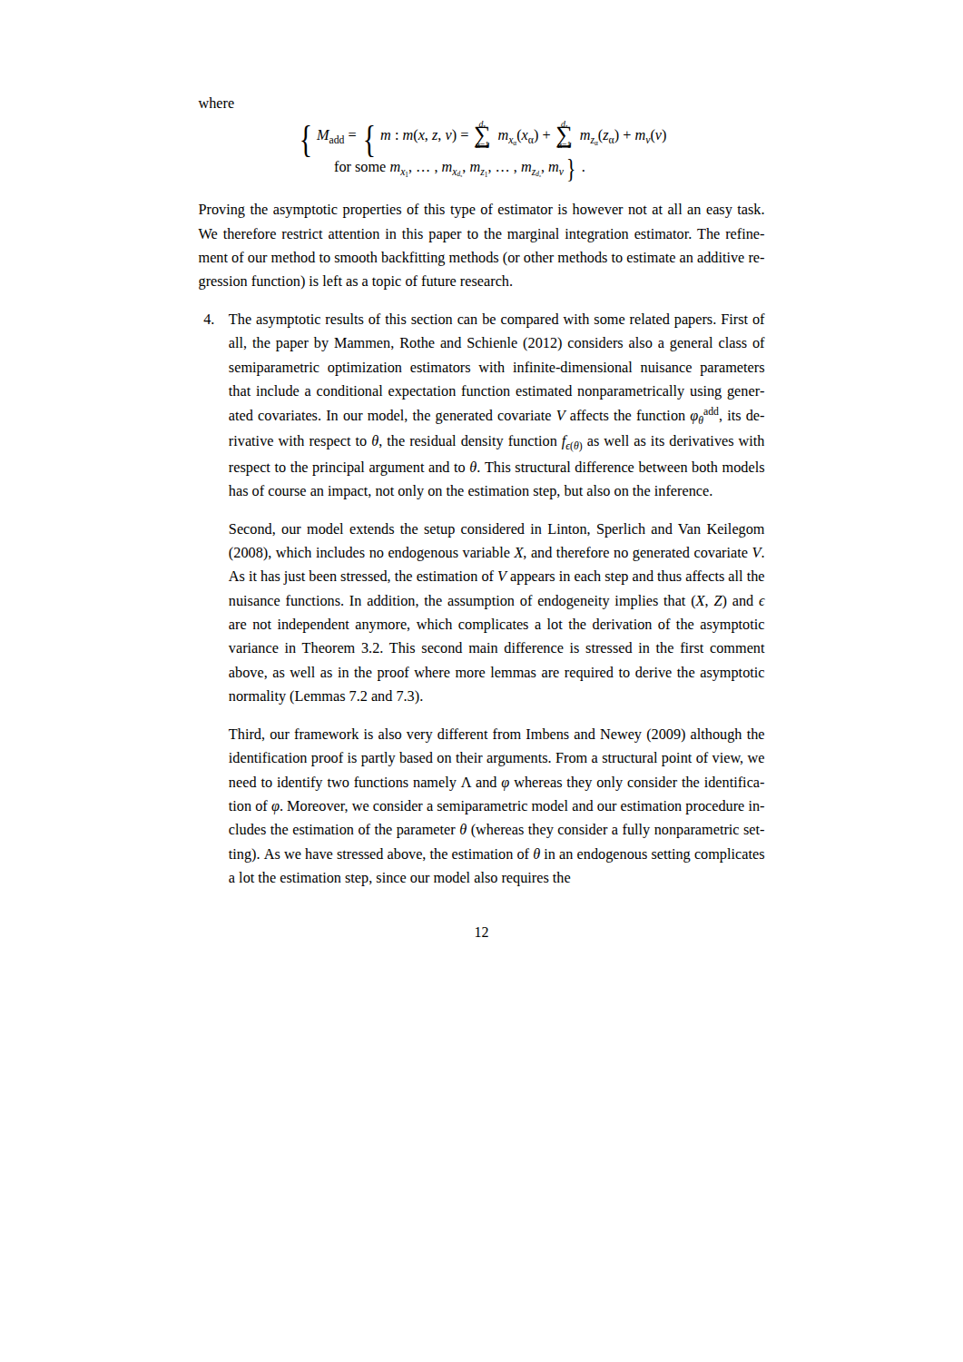where
{Madd = {m : m(x, z, v) = dx∑α=1 mxα(xα) + dz∑α=1 mzα(zα) + mv(v)
for some mx 1, … , mxdx, mz 1, … , mzdz, mv} .
Proving the asymptotic properties of this type of estimator is however not at all an easy task. We therefore restrict attention in this paper to the marginal integration estimator. The refinement of our method to smooth backfitting methods (or other methods to estimate an additive regression function) is left as a topic of future research.
4.
The asymptotic results of this section can be compared with some related papers. First of all, the paper by Mammen, Rothe and Schienle (2012) considers also a general class of semiparametric optimization estimators with infinite-dimensional nuisance parameters that include a conditional expectation function estimated nonparametrically using generated covariates. In our model, the generated covariate V affects the function φθadd, its derivative with respect to θ, the residual density function fϵ(θ) as well as its derivatives with respect to the principal argument and to θ. This structural difference between both models has of course an impact, not only on the estimation step, but also on the inference.
Second, our model extends the setup considered in Linton, Sperlich and Van Keilegom (2008), which includes no endogenous variable X, and therefore no generated covariate V. As it has just been stressed, the estimation of V appears in each step and thus affects all the nuisance functions. In addition, the assumption of endogeneity implies that (X, Z) and ϵ are not independent anymore, which complicates a lot the derivation of the asymptotic variance in Theorem 3.2. This second main difference is stressed in the first comment above, as well as in the proof where more lemmas are required to derive the asymptotic normality (Lemmas 7.2 and 7.3).
Third, our framework is also very different from Imbens and Newey (2009) although the identification proof is partly based on their arguments. From a structural point of view, we need to identify two functions namely Λ and φ whereas they only consider the identification of φ. Moreover, we consider a semiparametric model and our estimation procedure includes the estimation of the parameter θ (whereas they consider a fully nonparametric setting). As we have stressed above, the estimation of θ in an endogenous setting complicates a lot the estimation step, since our model also requires the
12